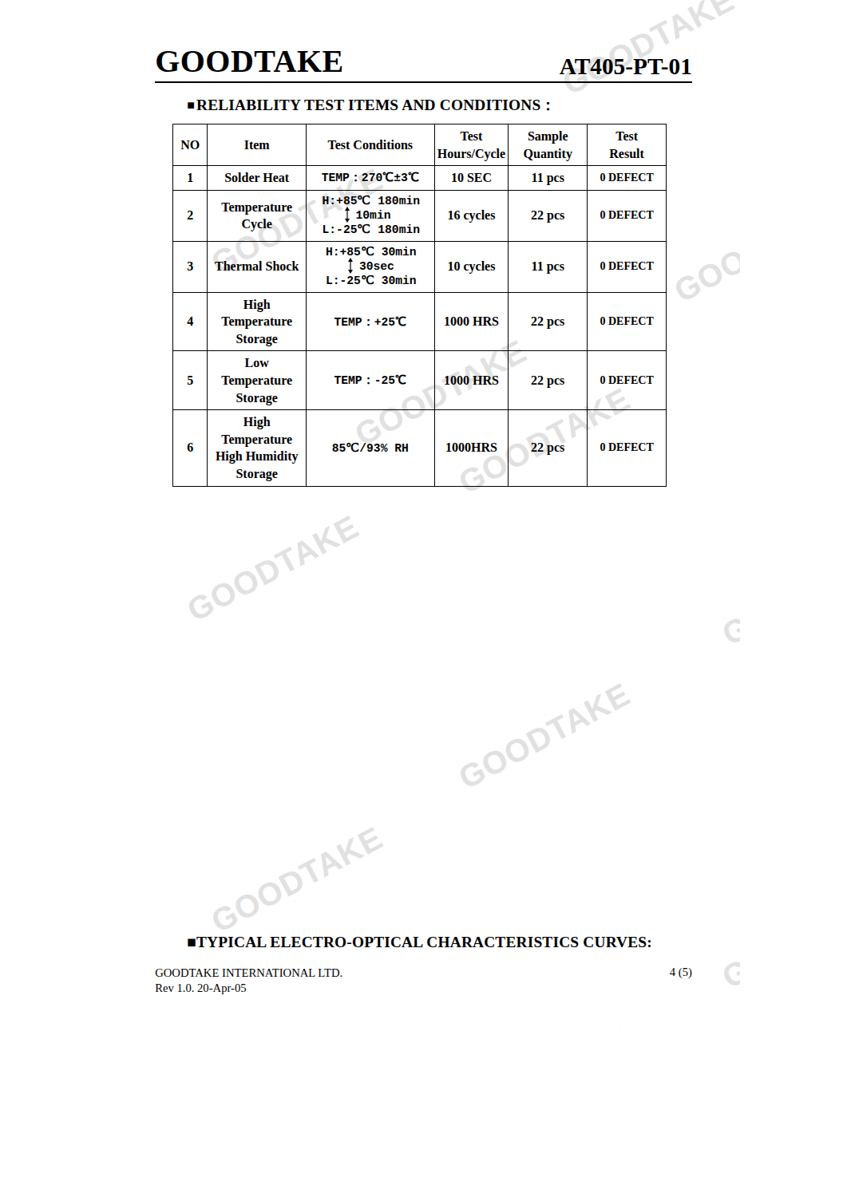GOODTAKE
GOODTAKE
GOODTAKE
GOODTAKE
GOODTAKE
GOODTAKE
GOODTAKE
GOODTAKE
GOODTAKE
GOODTAKE
GOODTAKE
GOODTAKE
GOODTAKE
AT405-PT-01
■RELIABILITY TEST ITEMS AND CONDITIONS：
| NO | Item | Test Conditions | Test Hours/Cycle | Sample Quantity | Test Result |
| --- | --- | --- | --- | --- | --- |
| 1 | Solder Heat | TEMP：270℃±3℃ | 10 SEC | 11 pcs | 0 DEFECT |
| 2 | Temperature Cycle | H:+85℃ 180min 10min L:-25℃ 180min | 16 cycles | 22 pcs | 0 DEFECT |
| 3 | Thermal Shock | H:+85℃ 30min 30sec L:-25℃ 30min | 10 cycles | 11 pcs | 0 DEFECT |
| 4 | High Temperature Storage | TEMP：+25℃ | 1000 HRS | 22 pcs | 0 DEFECT |
| 5 | Low Temperature Storage | TEMP：-25℃ | 1000 HRS | 22 pcs | 0 DEFECT |
| 6 | High Temperature High Humidity Storage | 85℃/93% RH | 1000HRS | 22 pcs | 0 DEFECT |
■TYPICAL ELECTRO-OPTICAL CHARACTERISTICS CURVES:
GOODTAKE INTERNATIONAL LTD.
Rev 1.0. 20-Apr-05
4 (5)